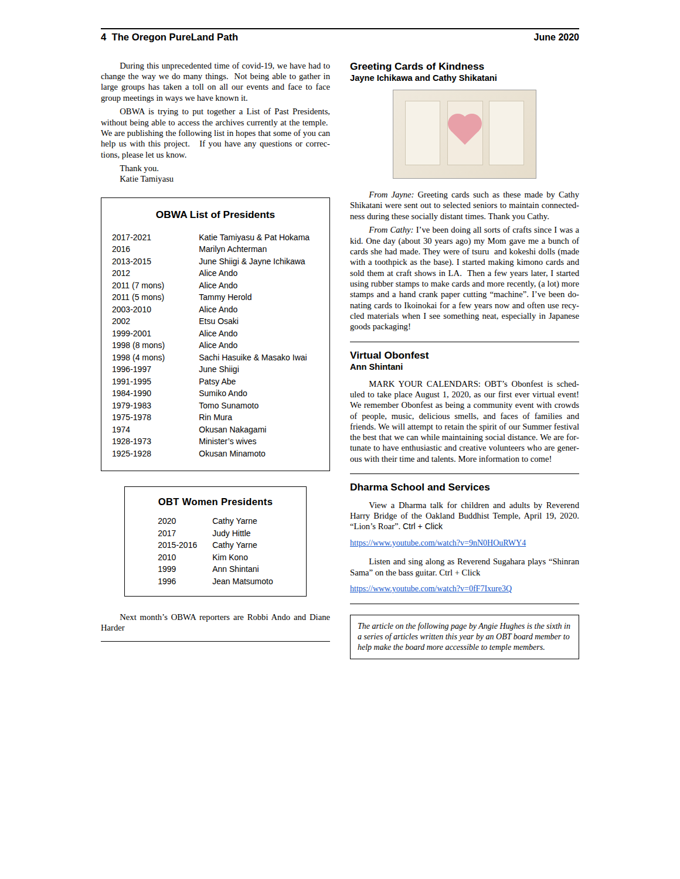4 The Oregon PureLand Path
June 2020
During this unprecedented time of covid-19, we have had to change the way we do many things. Not being able to gather in large groups has taken a toll on all our events and face to face group meetings in ways we have known it.
OBWA is trying to put together a List of Past Presidents, without being able to access the archives currently at the temple. We are publishing the following list in hopes that some of you can help us with this project. If you have any questions or corrections, please let us know.
Thank you.
Katie Tamiyasu
OBWA List of Presidents
| 2017-2021 | Katie Tamiyasu & Pat Hokama |
| 2016 | Marilyn Achterman |
| 2013-2015 | June Shiigi & Jayne Ichikawa |
| 2012 | Alice Ando |
| 2011 (7 mons) | Alice Ando |
| 2011 (5 mons) | Tammy Herold |
| 2003-2010 | Alice Ando |
| 2002 | Etsu Osaki |
| 1999-2001 | Alice Ando |
| 1998 (8 mons) | Alice Ando |
| 1998 (4 mons) | Sachi Hasuike & Masako Iwai |
| 1996-1997 | June Shiigi |
| 1991-1995 | Patsy Abe |
| 1984-1990 | Sumiko Ando |
| 1979-1983 | Tomo Sunamoto |
| 1975-1978 | Rin Mura |
| 1974 | Okusan Nakagami |
| 1928-1973 | Minister’s wives |
| 1925-1928 | Okusan Minamoto |
OBT Women Presidents
| 2020 | Cathy Yarne |
| 2017 | Judy Hittle |
| 2015-2016 | Cathy Yarne |
| 2010 | Kim Kono |
| 1999 | Ann Shintani |
| 1996 | Jean Matsumoto |
Next month’s OBWA reporters are Robbi Ando and Diane Harder
Greeting Cards of Kindness
Jayne Ichikawa and Cathy Shikatani
From Jayne: Greeting cards such as these made by Cathy Shikatani were sent out to selected seniors to maintain connectedness during these socially distant times. Thank you Cathy.
From Cathy: I’ve been doing all sorts of crafts since I was a kid. One day (about 30 years ago) my Mom gave me a bunch of cards she had made. They were of tsuru and kokeshi dolls (made with a toothpick as the base). I started making kimono cards and sold them at craft shows in LA. Then a few years later, I started using rubber stamps to make cards and more recently, (a lot) more stamps and a hand crank paper cutting “machine”. I’ve been donating cards to Ikoinokai for a few years now and often use recycled materials when I see something neat, especially in Japanese goods packaging!
Virtual Obonfest
Ann Shintani
MARK YOUR CALENDARS: OBT’s Obonfest is scheduled to take place August 1, 2020, as our first ever virtual event! We remember Obonfest as being a community event with crowds of people, music, delicious smells, and faces of families and friends. We will attempt to retain the spirit of our Summer festival the best that we can while maintaining social distance. We are fortunate to have enthusiastic and creative volunteers who are generous with their time and talents. More information to come!
Dharma School and Services
View a Dharma talk for children and adults by Reverend Harry Bridge of the Oakland Buddhist Temple, April 19, 2020. “Lion’s Roar”. Ctrl + Click
https://www.youtube.com/watch?v=9nN0HOuRWY4
Listen and sing along as Reverend Sugahara plays “Shinran Sama” on the bass guitar. Ctrl + Click
https://www.youtube.com/watch?v=0fF7Ixure3Q
The article on the following page by Angie Hughes is the sixth in a series of articles written this year by an OBT board member to help make the board more accessible to temple members.